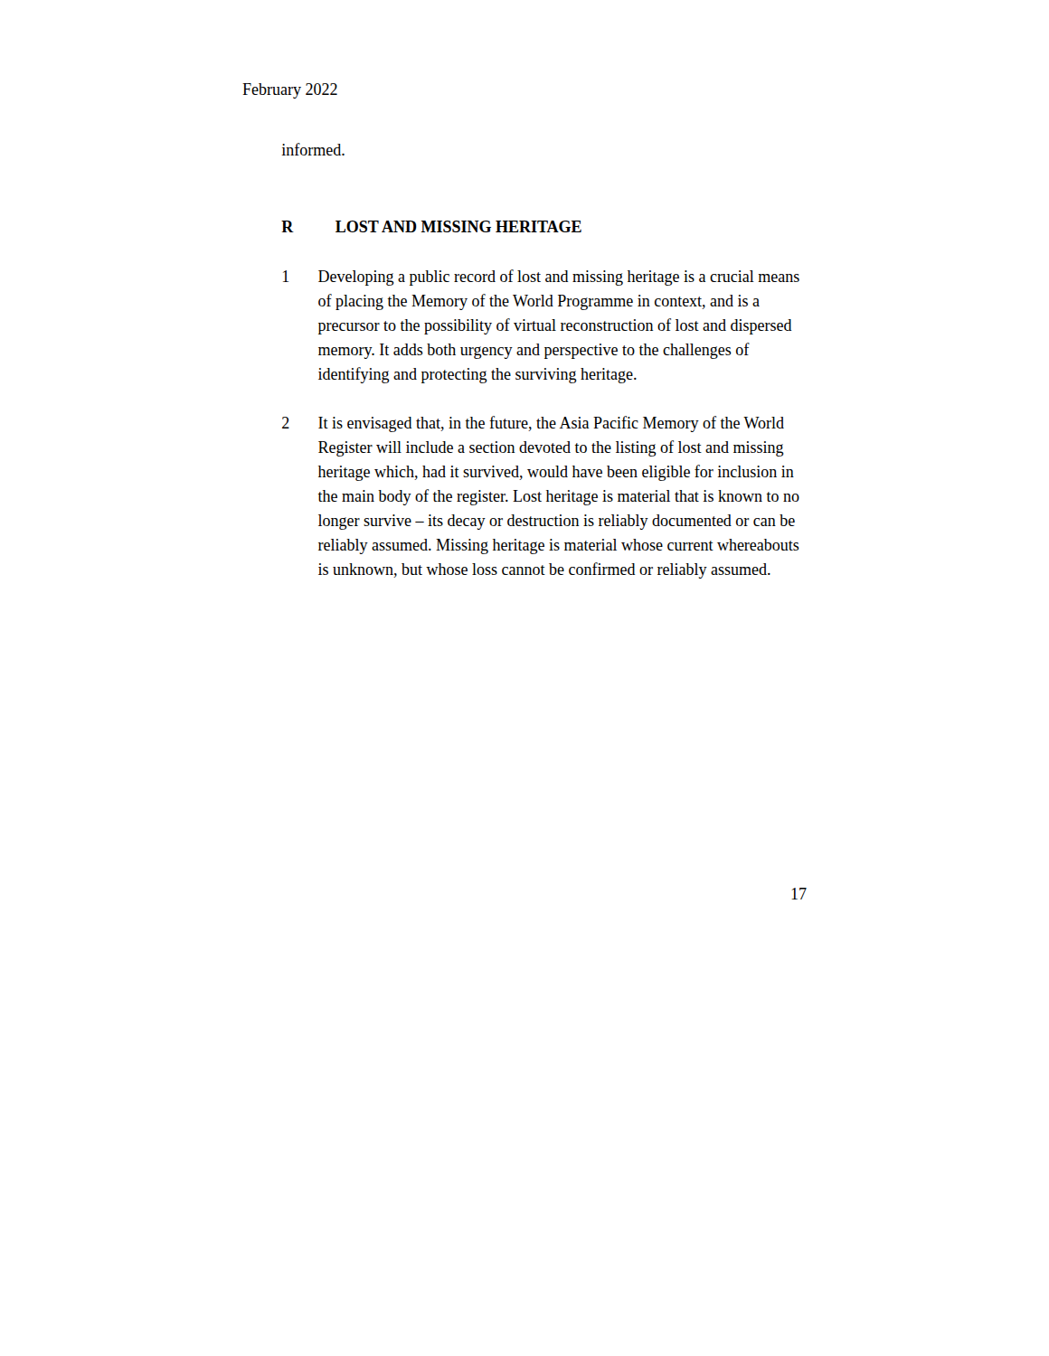February 2022
informed.
R LOST AND MISSING HERITAGE
1 Developing a public record of lost and missing heritage is a crucial means of placing the Memory of the World Programme in context, and is a precursor to the possibility of virtual reconstruction of lost and dispersed memory. It adds both urgency and perspective to the challenges of identifying and protecting the surviving heritage.
2 It is envisaged that, in the future, the Asia Pacific Memory of the World Register will include a section devoted to the listing of lost and missing heritage which, had it survived, would have been eligible for inclusion in the main body of the register. Lost heritage is material that is known to no longer survive – its decay or destruction is reliably documented or can be reliably assumed. Missing heritage is material whose current whereabouts is unknown, but whose loss cannot be confirmed or reliably assumed.
17